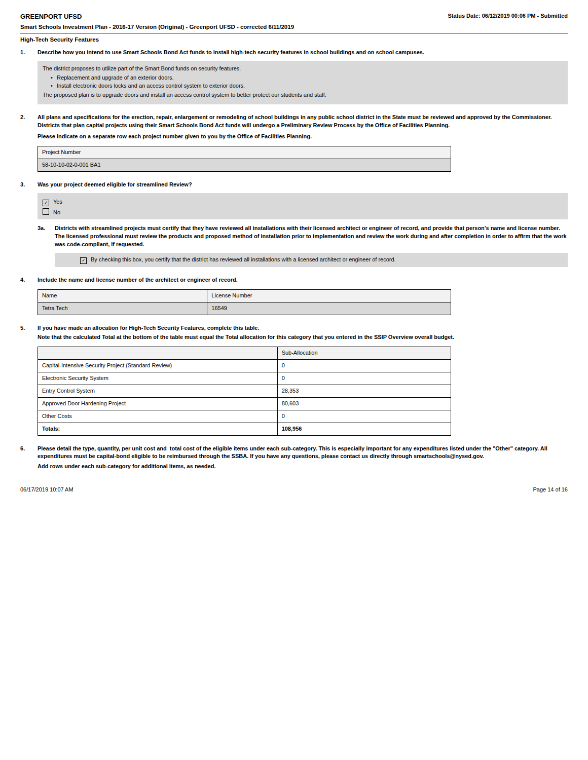GREENPORT UFSD
Status Date: 06/12/2019 00:06 PM - Submitted
Smart Schools Investment Plan - 2016-17 Version (Original) - Greenport UFSD - corrected 6/11/2019
High-Tech Security Features
Describe how you intend to use Smart Schools Bond Act funds to install high-tech security features in school buildings and on school campuses.
The district proposes to utilize part of the Smart Bond funds on security features.
Replacement and upgrade of an exterior doors.
Install electronic doors locks and an access control system to exterior doors.
The proposed plan is to upgrade doors and install an access control system to better protect our students and staff.
All plans and specifications for the erection, repair, enlargement or remodeling of school buildings in any public school district in the State must be reviewed and approved by the Commissioner. Districts that plan capital projects using their Smart Schools Bond Act funds will undergo a Preliminary Review Process by the Office of Facilities Planning.
Please indicate on a separate row each project number given to you by the Office of Facilities Planning.
| Project Number |
| --- |
| 58-10-10-02-0-001 BA1 |
Was your project deemed eligible for streamlined Review?
Yes
No
3a. Districts with streamlined projects must certify that they have reviewed all installations with their licensed architect or engineer of record, and provide that person’s name and license number. The licensed professional must review the products and proposed method of installation prior to implementation and review the work during and after completion in order to affirm that the work was code-compliant, if requested.
By checking this box, you certify that the district has reviewed all installations with a licensed architect or engineer of record.
Include the name and license number of the architect or engineer of record.
| Name | License Number |
| --- | --- |
| Tetra Tech | 16549 |
If you have made an allocation for High-Tech Security Features, complete this table.
Note that the calculated Total at the bottom of the table must equal the Total allocation for this category that you entered in the SSIP Overview overall budget.
| | Sub-Allocation |
| --- | --- |
| Capital-Intensive Security Project (Standard Review) | 0 |
| Electronic Security System | 0 |
| Entry Control System | 28,353 |
| Approved Door Hardening Project | 80,603 |
| Other Costs | 0 |
| Totals: | 108,956 |
Please detail the type, quantity, per unit cost and total cost of the eligible items under each sub-category. This is especially important for any expenditures listed under the "Other" category. All expenditures must be capital-bond eligible to be reimbursed through the SSBA. If you have any questions, please contact us directly through smartschools@nysed.gov.
Add rows under each sub-category for additional items, as needed.
06/17/2019 10:07 AM
Page 14 of 16